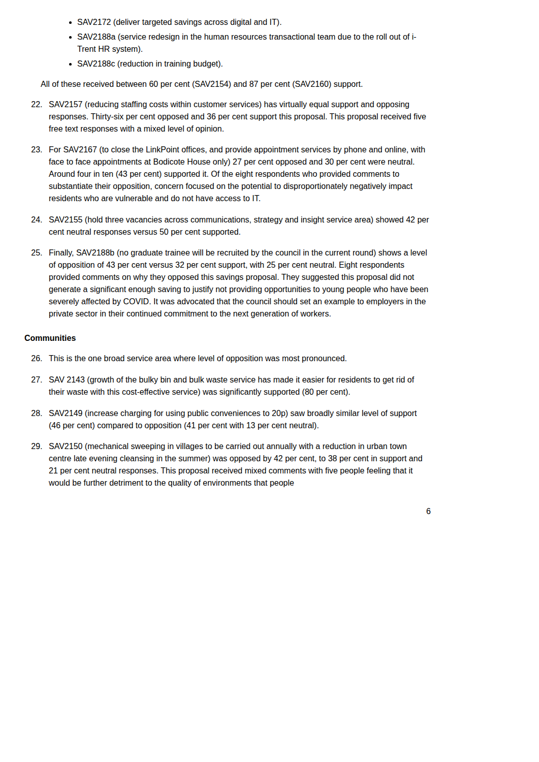SAV2172 (deliver targeted savings across digital and IT).
SAV2188a (service redesign in the human resources transactional team due to the roll out of i-Trent HR system).
SAV2188c (reduction in training budget).
All of these received between 60 per cent (SAV2154) and 87 per cent (SAV2160) support.
SAV2157 (reducing staffing costs within customer services) has virtually equal support and opposing responses. Thirty-six per cent opposed and 36 per cent support this proposal. This proposal received five free text responses with a mixed level of opinion.
For SAV2167 (to close the LinkPoint offices, and provide appointment services by phone and online, with face to face appointments at Bodicote House only) 27 per cent opposed and 30 per cent were neutral. Around four in ten (43 per cent) supported it. Of the eight respondents who provided comments to substantiate their opposition, concern focused on the potential to disproportionately negatively impact residents who are vulnerable and do not have access to IT.
SAV2155 (hold three vacancies across communications, strategy and insight service area) showed 42 per cent neutral responses versus 50 per cent supported.
Finally, SAV2188b (no graduate trainee will be recruited by the council in the current round) shows a level of opposition of 43 per cent versus 32 per cent support, with 25 per cent neutral. Eight respondents provided comments on why they opposed this savings proposal. They suggested this proposal did not generate a significant enough saving to justify not providing opportunities to young people who have been severely affected by COVID. It was advocated that the council should set an example to employers in the private sector in their continued commitment to the next generation of workers.
Communities
This is the one broad service area where level of opposition was most pronounced.
SAV 2143 (growth of the bulky bin and bulk waste service has made it easier for residents to get rid of their waste with this cost-effective service) was significantly supported (80 per cent).
SAV2149 (increase charging for using public conveniences to 20p) saw broadly similar level of support (46 per cent) compared to opposition (41 per cent with 13 per cent neutral).
SAV2150 (mechanical sweeping in villages to be carried out annually with a reduction in urban town centre late evening cleansing in the summer) was opposed by 42 per cent, to 38 per cent in support and 21 per cent neutral responses. This proposal received mixed comments with five people feeling that it would be further detriment to the quality of environments that people
6